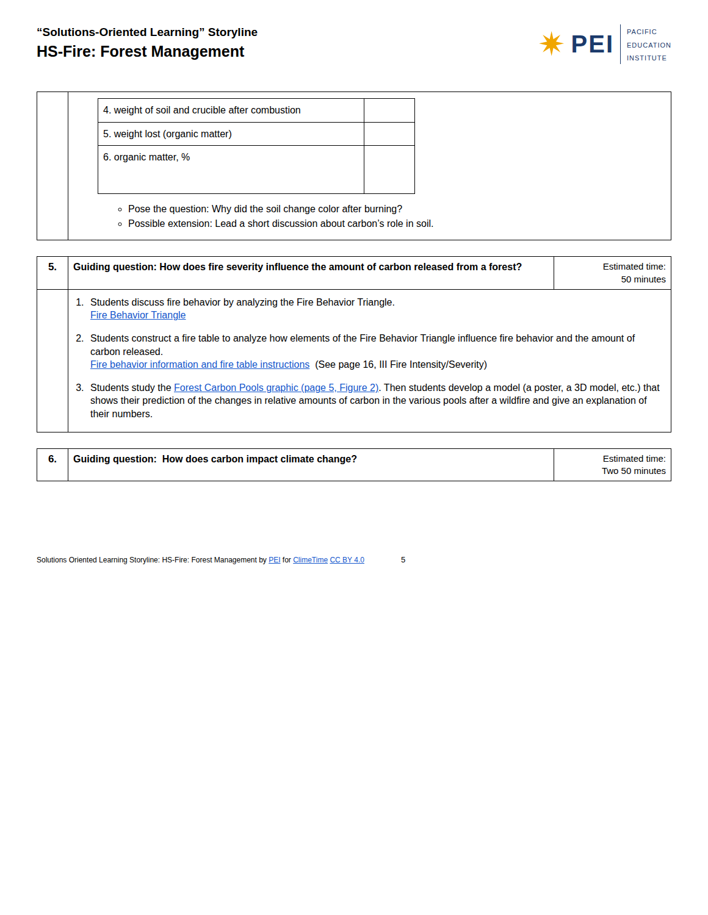✷ PEI PACIFIC
EDUCATION
INSTITUTE
“Solutions-Oriented Learning” Storyline
HS-Fire: Forest Management
| | / 4. weight of soil and crucible after combustion / / / 5. weight lost (organic matter) / / / 6. organic matter, % / / Pose the question: Why did the soil change color after burning? Possible extension: Lead a short discussion about carbon’s role in soil. |
| 5. | Guiding question: How does fire severity influence the amount of carbon released from a forest? | Estimated time: 50 minutes |
| | Students discuss fire behavior by analyzing the Fire Behavior Triangle. Fire Behavior Triangle Students construct a fire table to analyze how elements of the Fire Behavior Triangle influence fire behavior and the amount of carbon released. Fire behavior information and fire table instructions (See page 16, III Fire Intensity/Severity) Students study the Forest Carbon Pools graphic (page 5, Figure 2) . Then students develop a model (a poster, a 3D model, etc.) that shows their prediction of the changes in relative amounts of carbon in the various pools after a wildfire and give an explanation of their numbers. |
| 6. | Guiding question: How does carbon impact climate change? | Estimated time: Two 50 minutes |
Solutions Oriented Learning Storyline: HS-Fire: Forest Management by PEI for ClimeTime CC BY 4.0 5